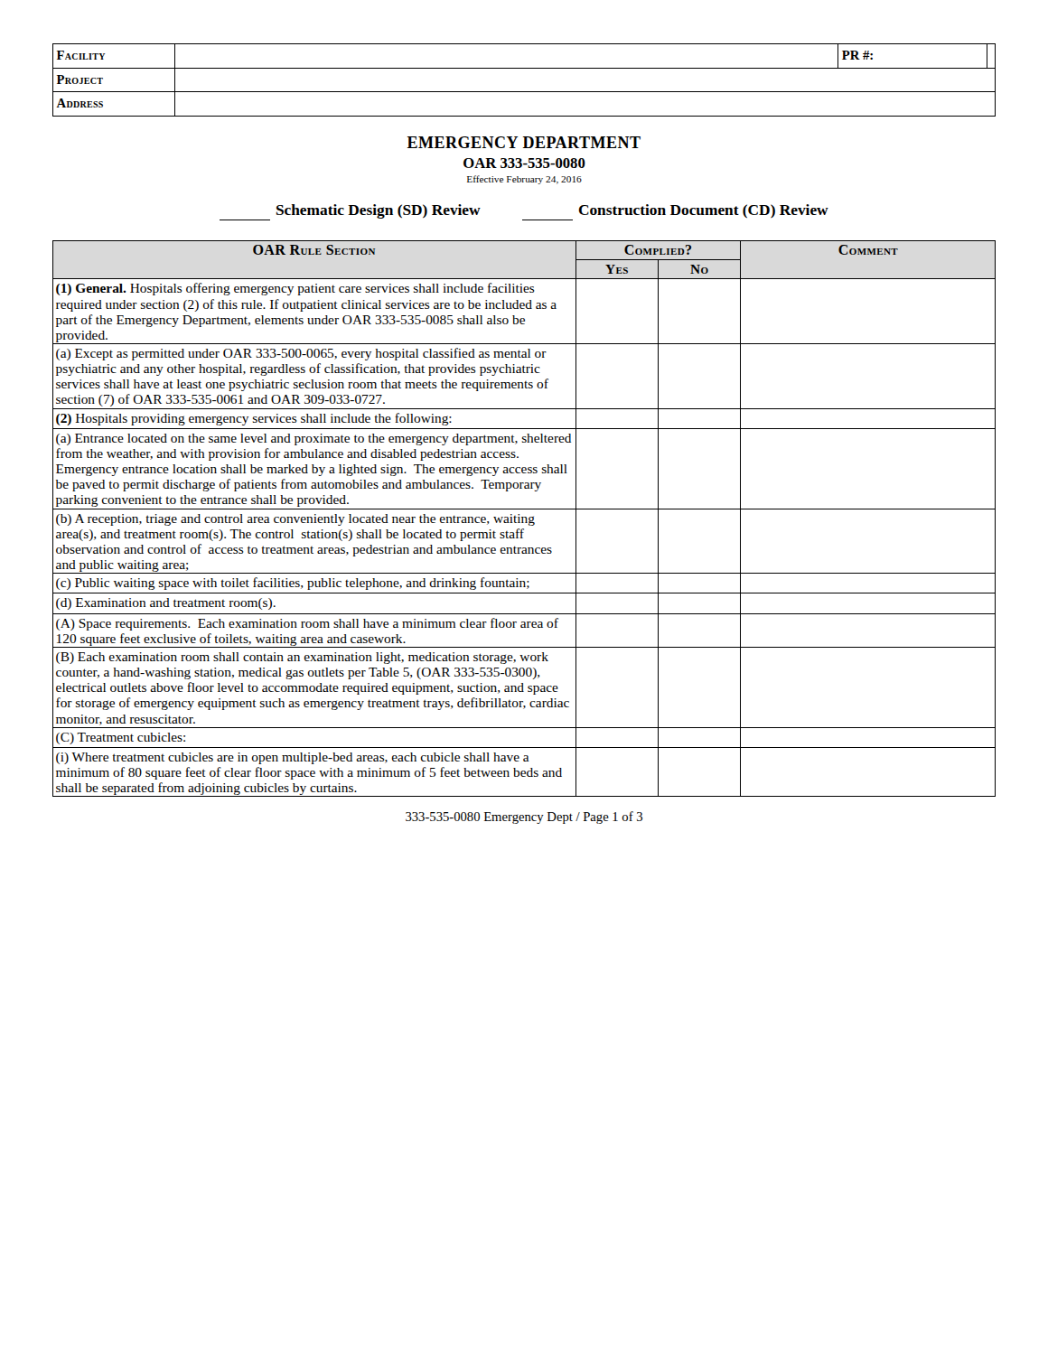| Facility | | PR #: | |
| Project | |
| Address | |
EMERGENCY DEPARTMENT
OAR 333-535-0080
Effective February 24, 2016
Schematic Design (SD) Review Construction Document (CD) Review
| OAR Rule Section | Complied? | Comment |
| --- | --- | --- |
| Yes | No |
| (1) General. Hospitals offering emergency patient care services shall include facilities required under section (2) of this rule. If outpatient clinical services are to be included as a part of the Emergency Department, elements under OAR 333-535-0085 shall also be provided. | | | |
| (a) Except as permitted under OAR 333-500-0065, every hospital classified as mental or psychiatric and any other hospital, regardless of classification, that provides psychiatric services shall have at least one psychiatric seclusion room that meets the requirements of section (7) of OAR 333-535-0061 and OAR 309-033-0727. | | | |
| (2) Hospitals providing emergency services shall include the following: | | | |
| (a) Entrance located on the same level and proximate to the emergency department, sheltered from the weather, and with provision for ambulance and disabled pedestrian access. Emergency entrance location shall be marked by a lighted sign. The emergency access shall be paved to permit discharge of patients from automobiles and ambulances. Temporary parking convenient to the entrance shall be provided. | | | |
| (b) A reception, triage and control area conveniently located near the entrance, waiting area(s), and treatment room(s). The control station(s) shall be located to permit staff observation and control of access to treatment areas, pedestrian and ambulance entrances and public waiting area; | | | |
| (c) Public waiting space with toilet facilities, public telephone, and drinking fountain; | | | |
| (d) Examination and treatment room(s). | | | |
| (A) Space requirements. Each examination room shall have a minimum clear floor area of 120 square feet exclusive of toilets, waiting area and casework. | | | |
| (B) Each examination room shall contain an examination light, medication storage, work counter, a hand-washing station, medical gas outlets per Table 5, (OAR 333-535-0300), electrical outlets above floor level to accommodate required equipment, suction, and space for storage of emergency equipment such as emergency treatment trays, defibrillator, cardiac monitor, and resuscitator. | | | |
| (C) Treatment cubicles: | | | |
| (i) Where treatment cubicles are in open multiple-bed areas, each cubicle shall have a minimum of 80 square feet of clear floor space with a minimum of 5 feet between beds and shall be separated from adjoining cubicles by curtains. | | | |
333-535-0080 Emergency Dept / Page 1 of 3